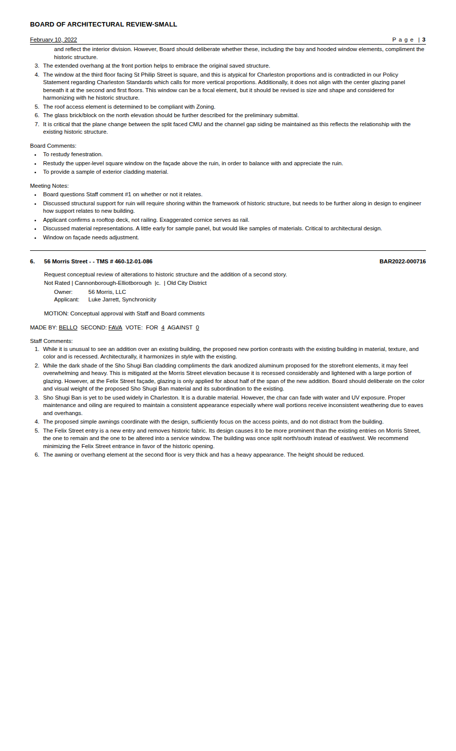BOARD OF ARCHITECTURAL REVIEW-SMALL
February 10, 2022 P a g e | 3
and reflect the interior division. However, Board should deliberate whether these, including the bay and hooded window elements, compliment the historic structure.
The extended overhang at the front portion helps to embrace the original saved structure.
The window at the third floor facing St Philip Street is square, and this is atypical for Charleston proportions and is contradicted in our Policy Statement regarding Charleston Standards which calls for more vertical proportions. Additionally, it does not align with the center glazing panel beneath it at the second and first floors. This window can be a focal element, but it should be revised is size and shape and considered for harmonizing with he historic structure.
The roof access element is determined to be compliant with Zoning.
The glass brick/block on the north elevation should be further described for the preliminary submittal.
It is critical that the plane change between the split faced CMU and the channel gap siding be maintained as this reflects the relationship with the existing historic structure.
Board Comments:
To restudy fenestration.
Restudy the upper-level square window on the façade above the ruin, in order to balance with and appreciate the ruin.
To provide a sample of exterior cladding material.
Meeting Notes:
Board questions Staff comment #1 on whether or not it relates.
Discussed structural support for ruin will require shoring within the framework of historic structure, but needs to be further along in design to engineer how support relates to new building.
Applicant confirms a rooftop deck, not railing. Exaggerated cornice serves as rail.
Discussed material representations. A little early for sample panel, but would like samples of materials. Critical to architectural design.
Window on façade needs adjustment.
6. 56 Morris Street - - TMS # 460-12-01-086 BAR2022-000716
Request conceptual review of alterations to historic structure and the addition of a second story.
Not Rated | Cannonborough-Elliotborough |c. | Old City District
| Owner: | 56 Morris, LLC |
| Applicant: | Luke Jarrett, Synchronicity |
MOTION: Conceptual approval with Staff and Board comments
MADE BY: BELLO SECOND: FAVA VOTE: FOR 4 AGAINST 0
Staff Comments:
While it is unusual to see an addition over an existing building, the proposed new portion contrasts with the existing building in material, texture, and color and is recessed. Architecturally, it harmonizes in style with the existing.
While the dark shade of the Sho Shugi Ban cladding compliments the dark anodized aluminum proposed for the storefront elements, it may feel overwhelming and heavy. This is mitigated at the Morris Street elevation because it is recessed considerably and lightened with a large portion of glazing. However, at the Felix Street façade, glazing is only applied for about half of the span of the new addition. Board should deliberate on the color and visual weight of the proposed Sho Shugi Ban material and its subordination to the existing.
Sho Shugi Ban is yet to be used widely in Charleston. It is a durable material. However, the char can fade with water and UV exposure. Proper maintenance and oiling are required to maintain a consistent appearance especially where wall portions receive inconsistent weathering due to eaves and overhangs.
The proposed simple awnings coordinate with the design, sufficiently focus on the access points, and do not distract from the building.
The Felix Street entry is a new entry and removes historic fabric. Its design causes it to be more prominent than the existing entries on Morris Street, the one to remain and the one to be altered into a service window. The building was once split north/south instead of east/west. We recommend minimizing the Felix Street entrance in favor of the historic opening.
The awning or overhang element at the second floor is very thick and has a heavy appearance. The height should be reduced.